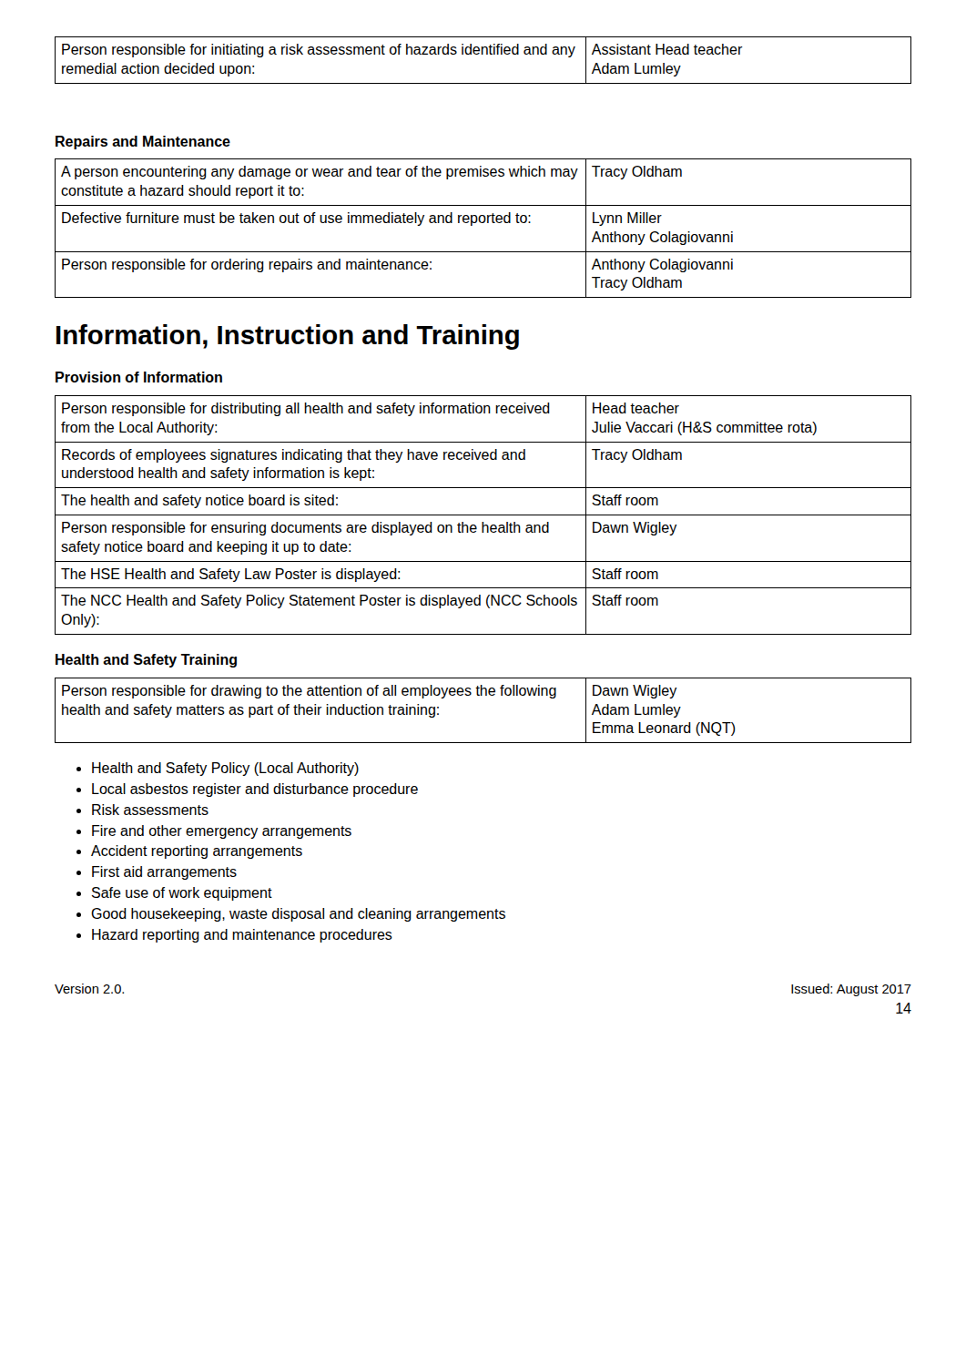| Person responsible for initiating a risk assessment of hazards identified and any remedial action decided upon: | Assistant Head teacher Adam Lumley |
Repairs and Maintenance
| A person encountering any damage or wear and tear of the premises which may constitute a hazard should report it to: | Tracy Oldham |
| Defective furniture must be taken out of use immediately and reported to: | Lynn Miller Anthony Colagiovanni |
| Person responsible for ordering repairs and maintenance: | Anthony Colagiovanni Tracy Oldham |
Information, Instruction and Training
Provision of Information
| Person responsible for distributing all health and safety information received from the Local Authority: | Head teacher Julie Vaccari (H&S committee rota) |
| Records of employees signatures indicating that they have received and understood health and safety information is kept: | Tracy Oldham |
| The health and safety notice board is sited: | Staff room |
| Person responsible for ensuring documents are displayed on the health and safety notice board and keeping it up to date: | Dawn Wigley |
| The HSE Health and Safety Law Poster is displayed: | Staff room |
| The NCC Health and Safety Policy Statement Poster is displayed (NCC Schools Only): | Staff room |
Health and Safety Training
| Person responsible for drawing to the attention of all employees the following health and safety matters as part of their induction training: | Dawn Wigley Adam Lumley Emma Leonard (NQT) |
Health and Safety Policy (Local Authority)
Local asbestos register and disturbance procedure
Risk assessments
Fire and other emergency arrangements
Accident reporting arrangements
First aid arrangements
Safe use of work equipment
Good housekeeping, waste disposal and cleaning arrangements
Hazard reporting and maintenance procedures
Version 2.0. Issued: August 2017
14